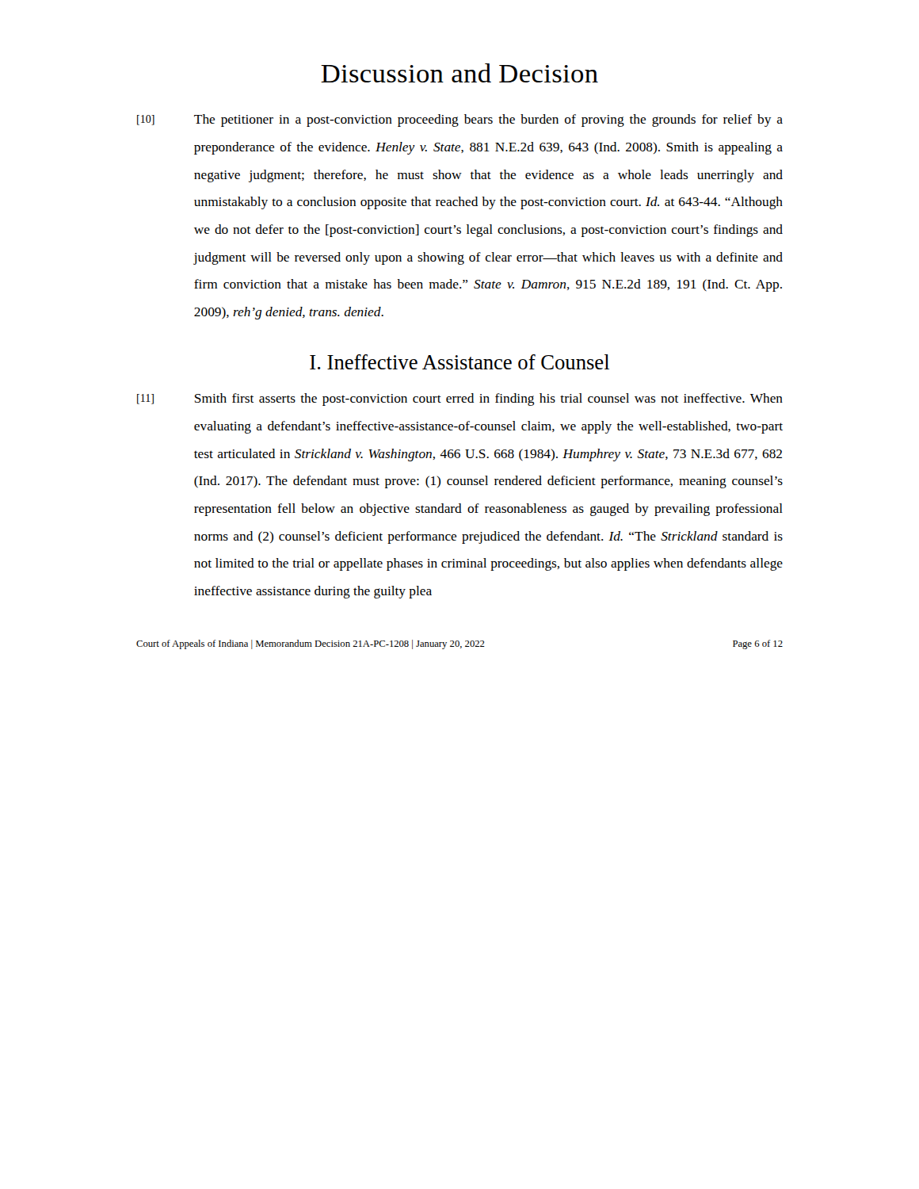Discussion and Decision
[10]
The petitioner in a post-conviction proceeding bears the burden of proving the grounds for relief by a preponderance of the evidence. Henley v. State, 881 N.E.2d 639, 643 (Ind. 2008). Smith is appealing a negative judgment; therefore, he must show that the evidence as a whole leads unerringly and unmistakably to a conclusion opposite that reached by the post-conviction court. Id. at 643-44. “Although we do not defer to the [post-conviction] court’s legal conclusions, a post-conviction court’s findings and judgment will be reversed only upon a showing of clear error—that which leaves us with a definite and firm conviction that a mistake has been made.” State v. Damron, 915 N.E.2d 189, 191 (Ind. Ct. App. 2009), reh’g denied, trans. denied.
I. Ineffective Assistance of Counsel
[11]
Smith first asserts the post-conviction court erred in finding his trial counsel was not ineffective. When evaluating a defendant’s ineffective-assistance-of-counsel claim, we apply the well-established, two-part test articulated in Strickland v. Washington, 466 U.S. 668 (1984). Humphrey v. State, 73 N.E.3d 677, 682 (Ind. 2017). The defendant must prove: (1) counsel rendered deficient performance, meaning counsel’s representation fell below an objective standard of reasonableness as gauged by prevailing professional norms and (2) counsel’s deficient performance prejudiced the defendant. Id. “The Strickland standard is not limited to the trial or appellate phases in criminal proceedings, but also applies when defendants allege ineffective assistance during the guilty plea
Court of Appeals of Indiana | Memorandum Decision 21A-PC-1208 | January 20, 2022 Page 6 of 12